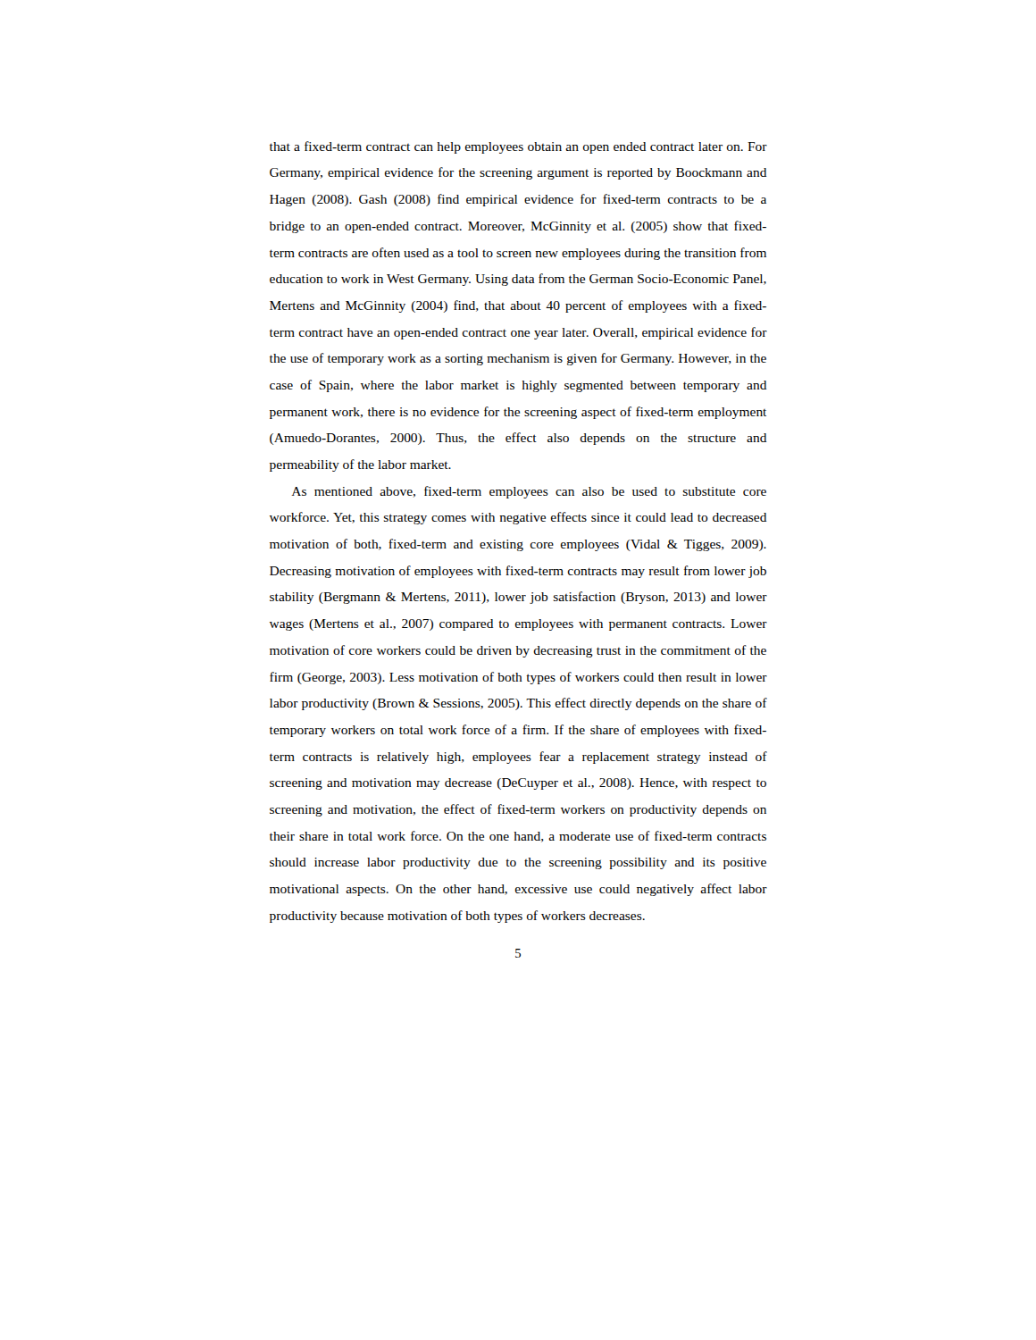that a fixed-term contract can help employees obtain an open ended contract later on. For Germany, empirical evidence for the screening argument is reported by Boockmann and Hagen (2008). Gash (2008) find empirical evidence for fixed-term contracts to be a bridge to an open-ended contract. Moreover, McGinnity et al. (2005) show that fixed-term contracts are often used as a tool to screen new employees during the transition from education to work in West Germany. Using data from the German Socio-Economic Panel, Mertens and McGinnity (2004) find, that about 40 percent of employees with a fixed-term contract have an open-ended contract one year later. Overall, empirical evidence for the use of temporary work as a sorting mechanism is given for Germany. However, in the case of Spain, where the labor market is highly segmented between temporary and permanent work, there is no evidence for the screening aspect of fixed-term employment (Amuedo-Dorantes, 2000). Thus, the effect also depends on the structure and permeability of the labor market.
As mentioned above, fixed-term employees can also be used to substitute core workforce. Yet, this strategy comes with negative effects since it could lead to decreased motivation of both, fixed-term and existing core employees (Vidal & Tigges, 2009). Decreasing motivation of employees with fixed-term contracts may result from lower job stability (Bergmann & Mertens, 2011), lower job satisfaction (Bryson, 2013) and lower wages (Mertens et al., 2007) compared to employees with permanent contracts. Lower motivation of core workers could be driven by decreasing trust in the commitment of the firm (George, 2003). Less motivation of both types of workers could then result in lower labor productivity (Brown & Sessions, 2005). This effect directly depends on the share of temporary workers on total work force of a firm. If the share of employees with fixed-term contracts is relatively high, employees fear a replacement strategy instead of screening and motivation may decrease (DeCuyper et al., 2008). Hence, with respect to screening and motivation, the effect of fixed-term workers on productivity depends on their share in total work force. On the one hand, a moderate use of fixed-term contracts should increase labor productivity due to the screening possibility and its positive motivational aspects. On the other hand, excessive use could negatively affect labor productivity because motivation of both types of workers decreases.
5